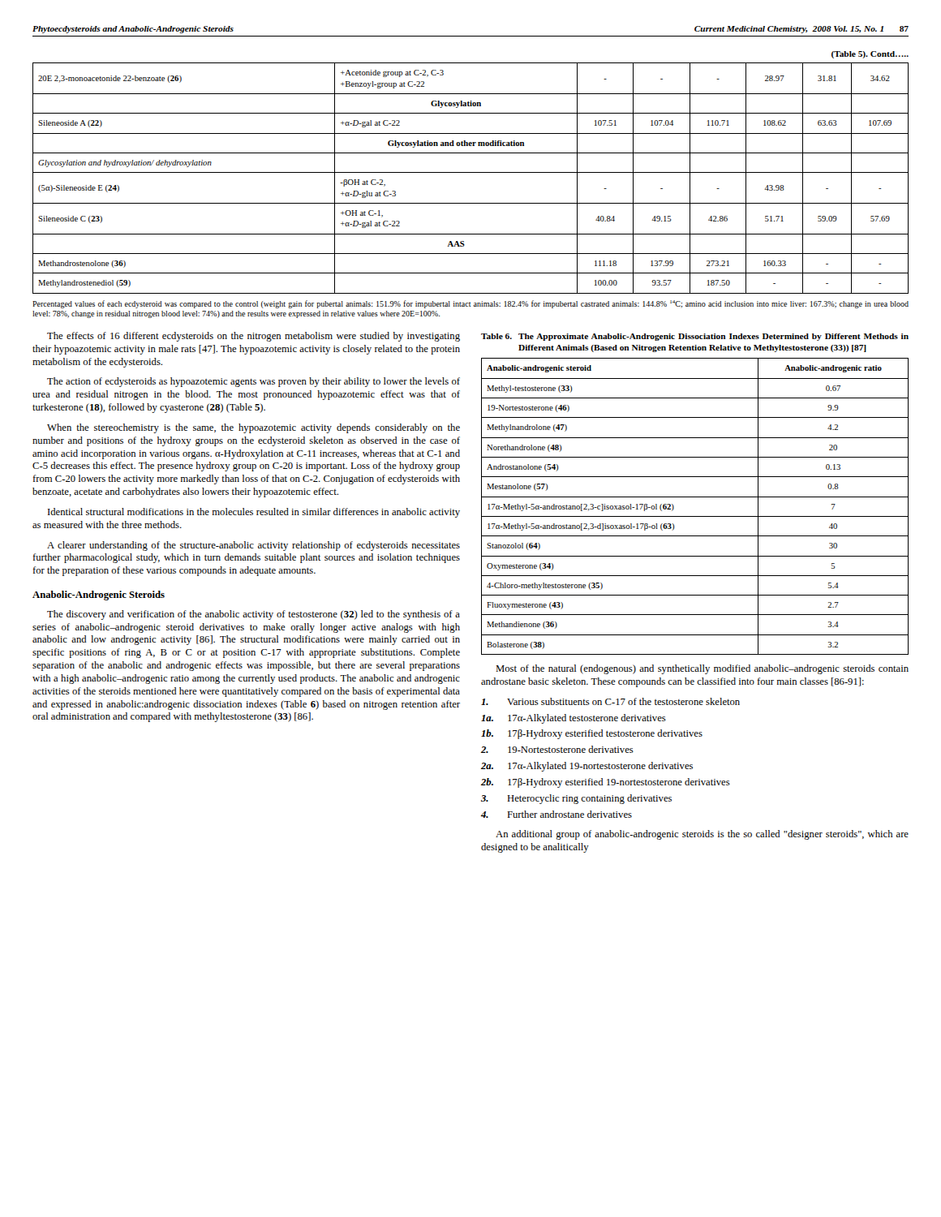Phytoecdysteroids and Anabolic-Androgenic Steroids
Current Medicinal Chemistry, 2008 Vol. 15, No. 1 87
(Table 5). Contd…..
| 20E 2,3-monoacetonide 22-benzoate ( 26 ) | +Acetonide group at C-2, C-3 +Benzoyl-group at C-22 | - | - | - | 28.97 | 31.81 | 34.62 |
| | Glycosylation | | | | | | |
| Sileneoside A ( 22 ) | +α- D -gal at C-22 | 107.51 | 107.04 | 110.71 | 108.62 | 63.63 | 107.69 |
| | Glycosylation and other modification | | | | | | |
| Glycosylation and hydroxylation/ dehydroxylation | | | | | | | |
| (5α)-Sileneoside E ( 24 ) | -βOH at C-2, +α- D -glu at C-3 | - | - | - | 43.98 | - | - |
| Sileneoside C ( 23 ) | +OH at C-1, +α- D -gal at C-22 | 40.84 | 49.15 | 42.86 | 51.71 | 59.09 | 57.69 |
| | AAS | | | | | | |
| Methandrostenolone ( 36 ) | | 111.18 | 137.99 | 273.21 | 160.33 | - | - |
| Methylandrostenediol ( 59 ) | | 100.00 | 93.57 | 187.50 | - | - | - |
Percentaged values of each ecdysteroid was compared to the control (weight gain for pubertal animals: 151.9% for impubertal intact animals: 182.4% for impubertal castrated animals: 144.8% 14C; amino acid inclusion into mice liver: 167.3%; change in urea blood level: 78%, change in residual nitrogen blood level: 74%) and the results were expressed in relative values where 20E=100%.
The effects of 16 different ecdysteroids on the nitrogen metabolism were studied by investigating their hypoazotemic activity in male rats [47]. The hypoazotemic activity is closely related to the protein metabolism of the ecdysteroids.
The action of ecdysteroids as hypoazotemic agents was proven by their ability to lower the levels of urea and residual nitrogen in the blood. The most pronounced hypoazotemic effect was that of turkesterone (18), followed by cyasterone (28) (Table 5).
When the stereochemistry is the same, the hypoazotemic activity depends considerably on the number and positions of the hydroxy groups on the ecdysteroid skeleton as observed in the case of amino acid incorporation in various organs. α-Hydroxylation at C-11 increases, whereas that at C-1 and C-5 decreases this effect. The presence hydroxy group on C-20 is important. Loss of the hydroxy group from C-20 lowers the activity more markedly than loss of that on C-2. Conjugation of ecdysteroids with benzoate, acetate and carbohydrates also lowers their hypoazotemic effect.
Identical structural modifications in the molecules resulted in similar differences in anabolic activity as measured with the three methods.
A clearer understanding of the structure-anabolic activity relationship of ecdysteroids necessitates further pharmacological study, which in turn demands suitable plant sources and isolation techniques for the preparation of these various compounds in adequate amounts.
Anabolic-Androgenic Steroids
The discovery and verification of the anabolic activity of testosterone (32) led to the synthesis of a series of anabolic–androgenic steroid derivatives to make orally longer active analogs with high anabolic and low androgenic activity [86]. The structural modifications were mainly carried out in specific positions of ring A, B or C or at position C-17 with appropriate substitutions. Complete separation of the anabolic and androgenic effects was impossible, but there are several preparations with a high anabolic–androgenic ratio among the currently used products. The anabolic and androgenic activities of the steroids mentioned here were quantitatively compared on the basis of experimental data and expressed in anabolic:androgenic dissociation indexes (Table 6) based on nitrogen retention after oral administration and compared with methyltestosterone (33) [86].
Table 6.
The Approximate Anabolic-Androgenic Dissociation Indexes Determined by Different Methods in Different Animals (Based on Nitrogen Retention Relative to Methyltestosterone (33)) [87]
| Anabolic-androgenic steroid | Anabolic-androgenic ratio |
| --- | --- |
| Methyl-testosterone ( 33 ) | 0.67 |
| 19-Nortestosterone ( 46 ) | 9.9 |
| Methylnandrolone ( 47 ) | 4.2 |
| Norethandrolone ( 48 ) | 20 |
| Androstanolone ( 54 ) | 0.13 |
| Mestanolone ( 57 ) | 0.8 |
| 17α-Methyl-5α-androstano[2,3-c]isoxasol-17β-ol ( 62 ) | 7 |
| 17α-Methyl-5α-androstano[2,3-d]isoxasol-17β-ol ( 63 ) | 40 |
| Stanozolol ( 64 ) | 30 |
| Oxymesterone ( 34 ) | 5 |
| 4-Chloro-methyltestosterone ( 35 ) | 5.4 |
| Fluoxymesterone ( 43 ) | 2.7 |
| Methandienone ( 36 ) | 3.4 |
| Bolasterone ( 38 ) | 3.2 |
Most of the natural (endogenous) and synthetically modified anabolic–androgenic steroids contain androstane basic skeleton. These compounds can be classified into four main classes [86-91]:
1. Various substituents on C-17 of the testosterone skeleton
1a. 17α-Alkylated testosterone derivatives
1b. 17β-Hydroxy esterified testosterone derivatives
2. 19-Nortestosterone derivatives
2a. 17α-Alkylated 19-nortestosterone derivatives
2b. 17β-Hydroxy esterified 19-nortestosterone derivatives
3. Heterocyclic ring containing derivatives
4. Further androstane derivatives
An additional group of anabolic-androgenic steroids is the so called "designer steroids", which are designed to be analitically